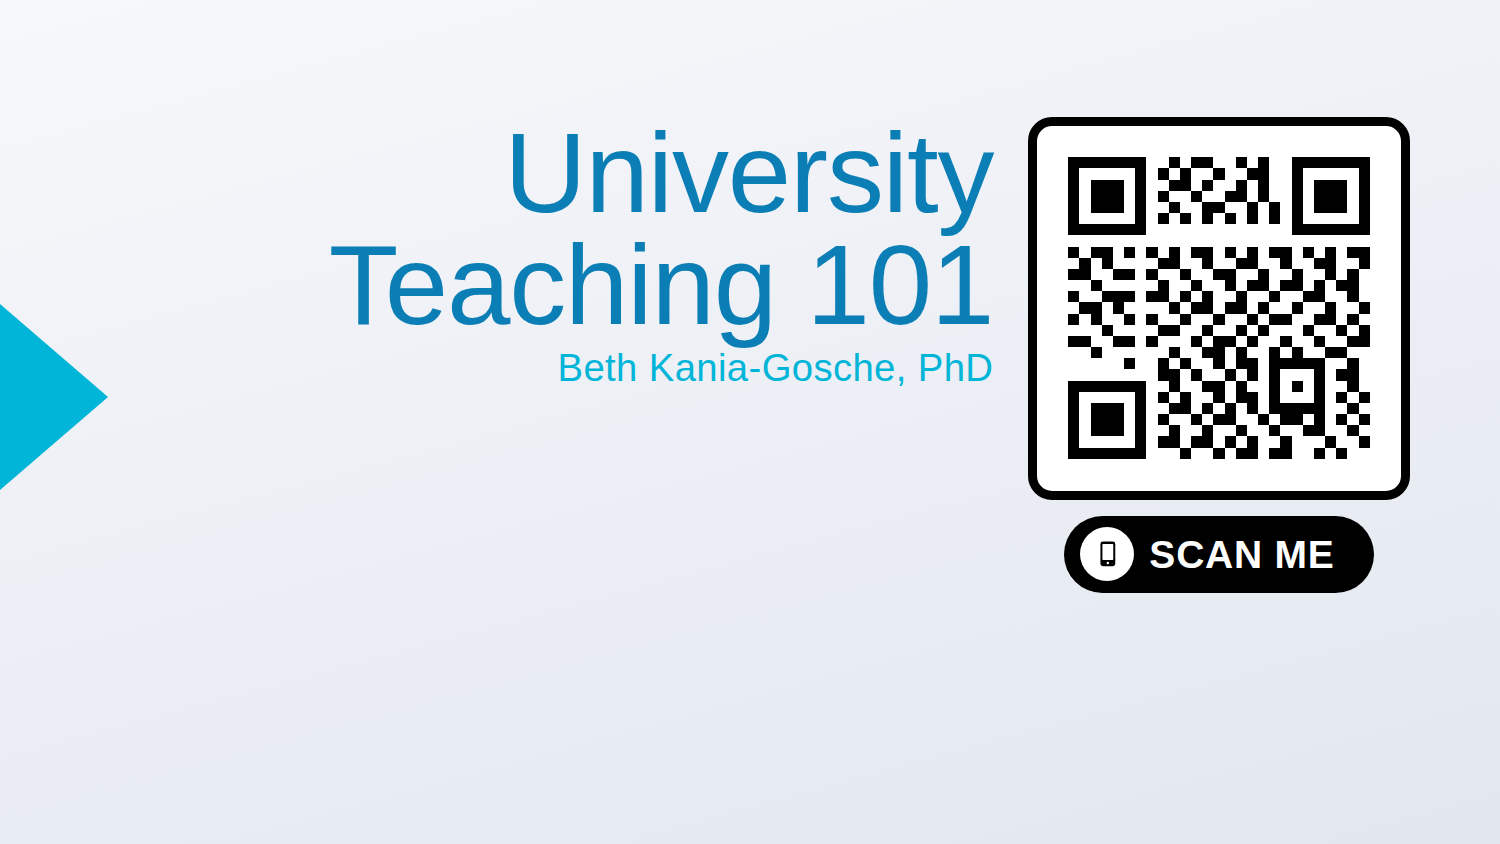UniversityTeaching 101
Beth Kania-Gosche, PhD
SCAN ME